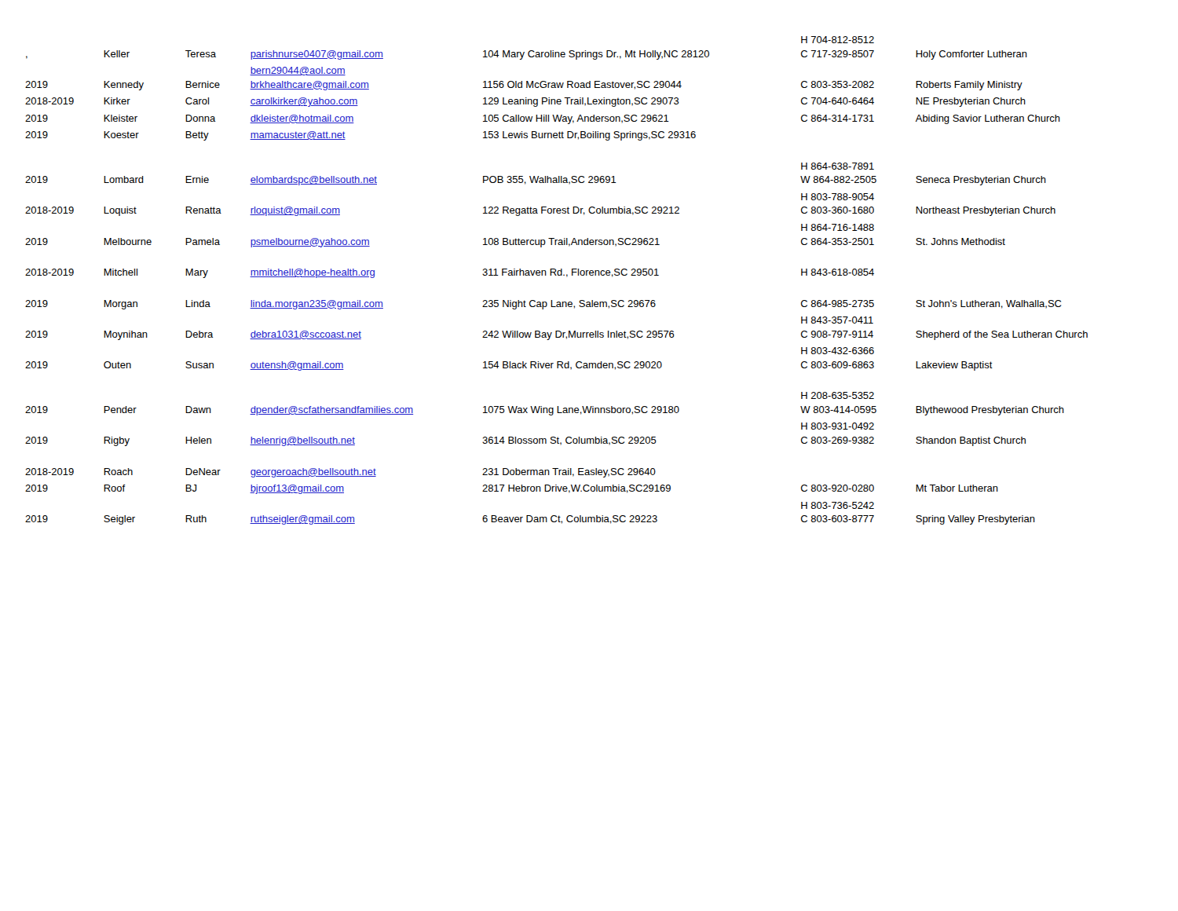| , | Keller | Teresa | parishnurse0407@gmail.com | 104 Mary Caroline Springs Dr., Mt Holly,NC 28120 | H 704-812-8512 C 717-329-8507 | Holy Comforter Lutheran |
| 2019 | Kennedy | Bernice | bern29044@aol.com brkhealthcare@gmail.com | 1156 Old McGraw Road Eastover,SC 29044 | C 803-353-2082 | Roberts Family Ministry |
| 2018-2019 | Kirker | Carol | carolkirker@yahoo.com | 129 Leaning Pine Trail,Lexington,SC 29073 | C 704-640-6464 | NE Presbyterian Church |
| 2019 | Kleister | Donna | dkleister@hotmail.com | 105 Callow Hill Way, Anderson,SC 29621 | C 864-314-1731 | Abiding Savior Lutheran Church |
| 2019 | Koester | Betty | mamacuster@att.net | 153 Lewis Burnett Dr,Boiling Springs,SC 29316 | | |
| 2019 | Lombard | Ernie | elombardspc@bellsouth.net | POB 355, Walhalla,SC 29691 | H 864-638-7891 W 864-882-2505 | Seneca Presbyterian Church |
| 2018-2019 | Loquist | Renatta | rloquist@gmail.com | 122 Regatta Forest Dr, Columbia,SC 29212 | H 803-788-9054 C 803-360-1680 | Northeast Presbyterian Church |
| 2019 | Melbourne | Pamela | psmelbourne@yahoo.com | 108 Buttercup Trail,Anderson,SC29621 | H 864-716-1488 C 864-353-2501 | St. Johns Methodist |
| 2018-2019 | Mitchell | Mary | mmitchell@hope-health.org | 311 Fairhaven Rd., Florence,SC 29501 | H 843-618-0854 | |
| 2019 | Morgan | Linda | linda.morgan235@gmail.com | 235 Night Cap Lane, Salem,SC 29676 | C 864-985-2735 | St John's Lutheran, Walhalla,SC |
| 2019 | Moynihan | Debra | debra1031@sccoast.net | 242 Willow Bay Dr,Murrells Inlet,SC 29576 | H 843-357-0411 C 908-797-9114 | Shepherd of the Sea Lutheran Church |
| 2019 | Outen | Susan | outensh@gmail.com | 154 Black River Rd, Camden,SC 29020 | H 803-432-6366 C 803-609-6863 | Lakeview Baptist |
| 2019 | Pender | Dawn | dpender@scfathersandfamilies.com | 1075 Wax Wing Lane,Winnsboro,SC 29180 | H 208-635-5352 W 803-414-0595 | Blythewood Presbyterian Church |
| 2019 | Rigby | Helen | helenrig@bellsouth.net | 3614 Blossom St, Columbia,SC 29205 | H 803-931-0492 C 803-269-9382 | Shandon Baptist Church |
| 2018-2019 | Roach | DeNear | georgeroach@bellsouth.net | 231 Doberman Trail, Easley,SC 29640 | | |
| 2019 | Roof | BJ | bjroof13@gmail.com | 2817 Hebron Drive,W.Columbia,SC29169 | C 803-920-0280 | Mt Tabor Lutheran |
| 2019 | Seigler | Ruth | ruthseigler@gmail.com | 6 Beaver Dam Ct, Columbia,SC 29223 | H 803-736-5242 C 803-603-8777 | Spring Valley Presbyterian |